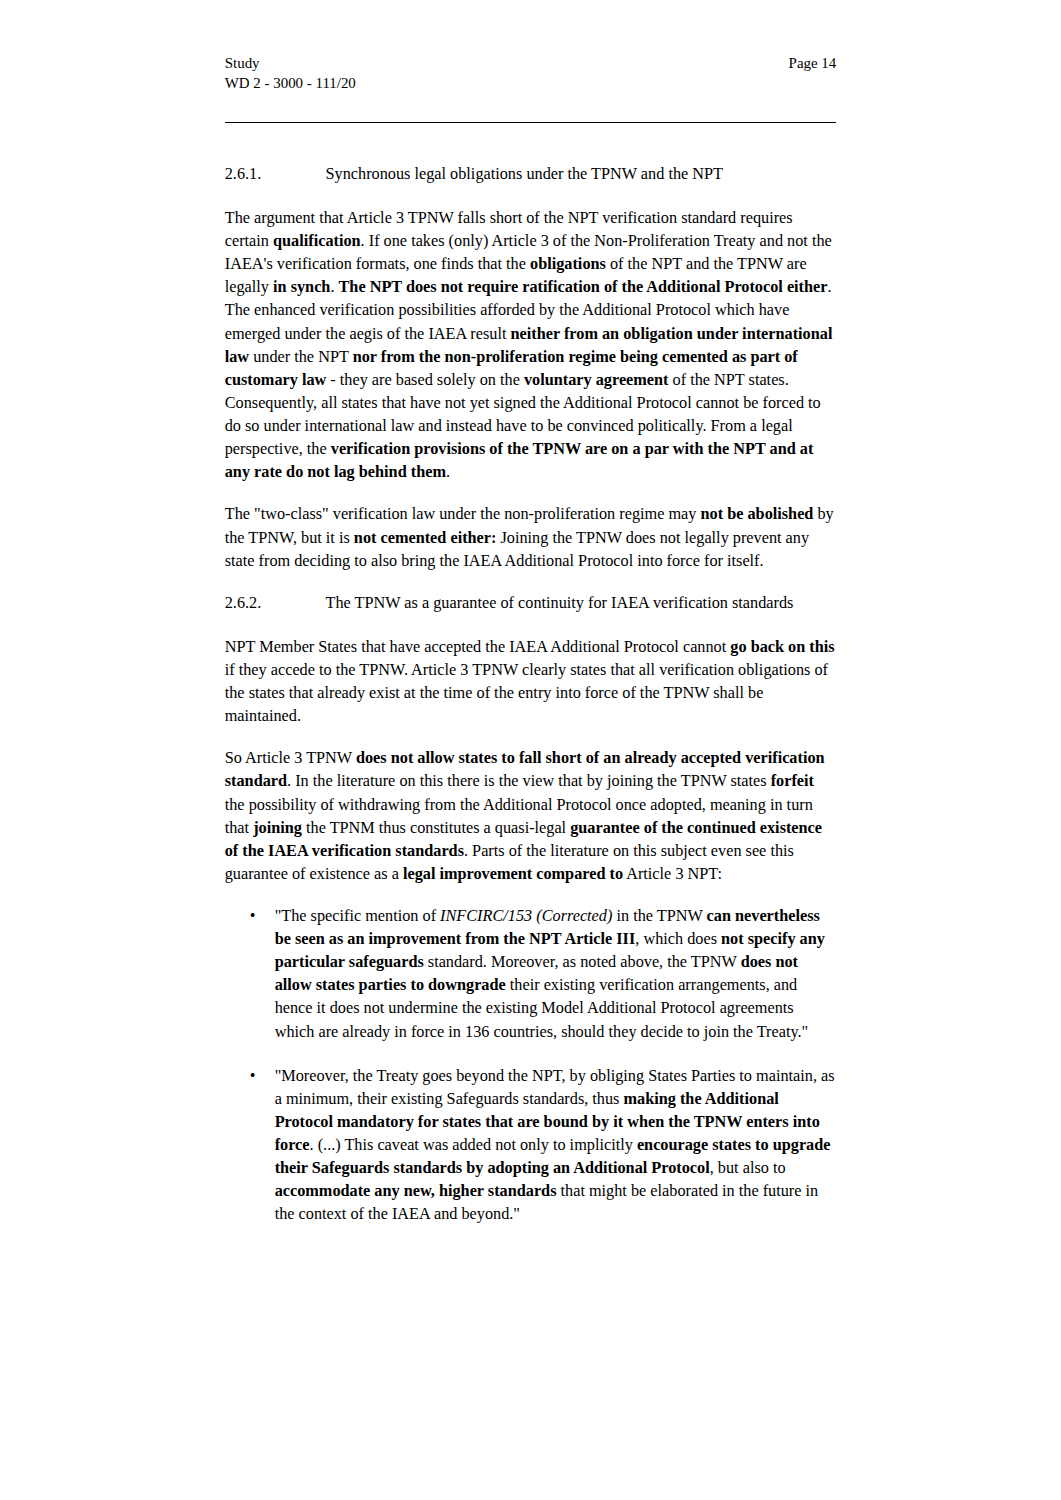Study
WD 2 - 3000 - 111/20
Page 14
2.6.1. Synchronous legal obligations under the TPNW and the NPT
The argument that Article 3 TPNW falls short of the NPT verification standard requires certain qualification. If one takes (only) Article 3 of the Non-Proliferation Treaty and not the IAEA's verification formats, one finds that the obligations of the NPT and the TPNW are legally in synch. The NPT does not require ratification of the Additional Protocol either. The enhanced verification possibilities afforded by the Additional Protocol which have emerged under the aegis of the IAEA result neither from an obligation under international law under the NPT nor from the non-proliferation regime being cemented as part of customary law - they are based solely on the voluntary agreement of the NPT states. Consequently, all states that have not yet signed the Additional Protocol cannot be forced to do so under international law and instead have to be convinced politically. From a legal perspective, the verification provisions of the TPNW are on a par with the NPT and at any rate do not lag behind them.
The "two-class" verification law under the non-proliferation regime may not be abolished by the TPNW, but it is not cemented either: Joining the TPNW does not legally prevent any state from deciding to also bring the IAEA Additional Protocol into force for itself.
2.6.2. The TPNW as a guarantee of continuity for IAEA verification standards
NPT Member States that have accepted the IAEA Additional Protocol cannot go back on this if they accede to the TPNW. Article 3 TPNW clearly states that all verification obligations of the states that already exist at the time of the entry into force of the TPNW shall be maintained.
So Article 3 TPNW does not allow states to fall short of an already accepted verification standard. In the literature on this there is the view that by joining the TPNW states forfeit the possibility of withdrawing from the Additional Protocol once adopted, meaning in turn that joining the TPNM thus constitutes a quasi-legal guarantee of the continued existence of the IAEA verification standards. Parts of the literature on this subject even see this guarantee of existence as a legal improvement compared to Article 3 NPT:
"The specific mention of INFCIRC/153 (Corrected) in the TPNW can nevertheless be seen as an improvement from the NPT Article III, which does not specify any particular safeguards standard. Moreover, as noted above, the TPNW does not allow states parties to downgrade their existing verification arrangements, and hence it does not undermine the existing Model Additional Protocol agreements which are already in force in 136 countries, should they decide to join the Treaty."
"Moreover, the Treaty goes beyond the NPT, by obliging States Parties to maintain, as a minimum, their existing Safeguards standards, thus making the Additional Protocol mandatory for states that are bound by it when the TPNW enters into force. (...) This caveat was added not only to implicitly encourage states to upgrade their Safeguards standards by adopting an Additional Protocol, but also to accommodate any new, higher standards that might be elaborated in the future in the context of the IAEA and beyond."